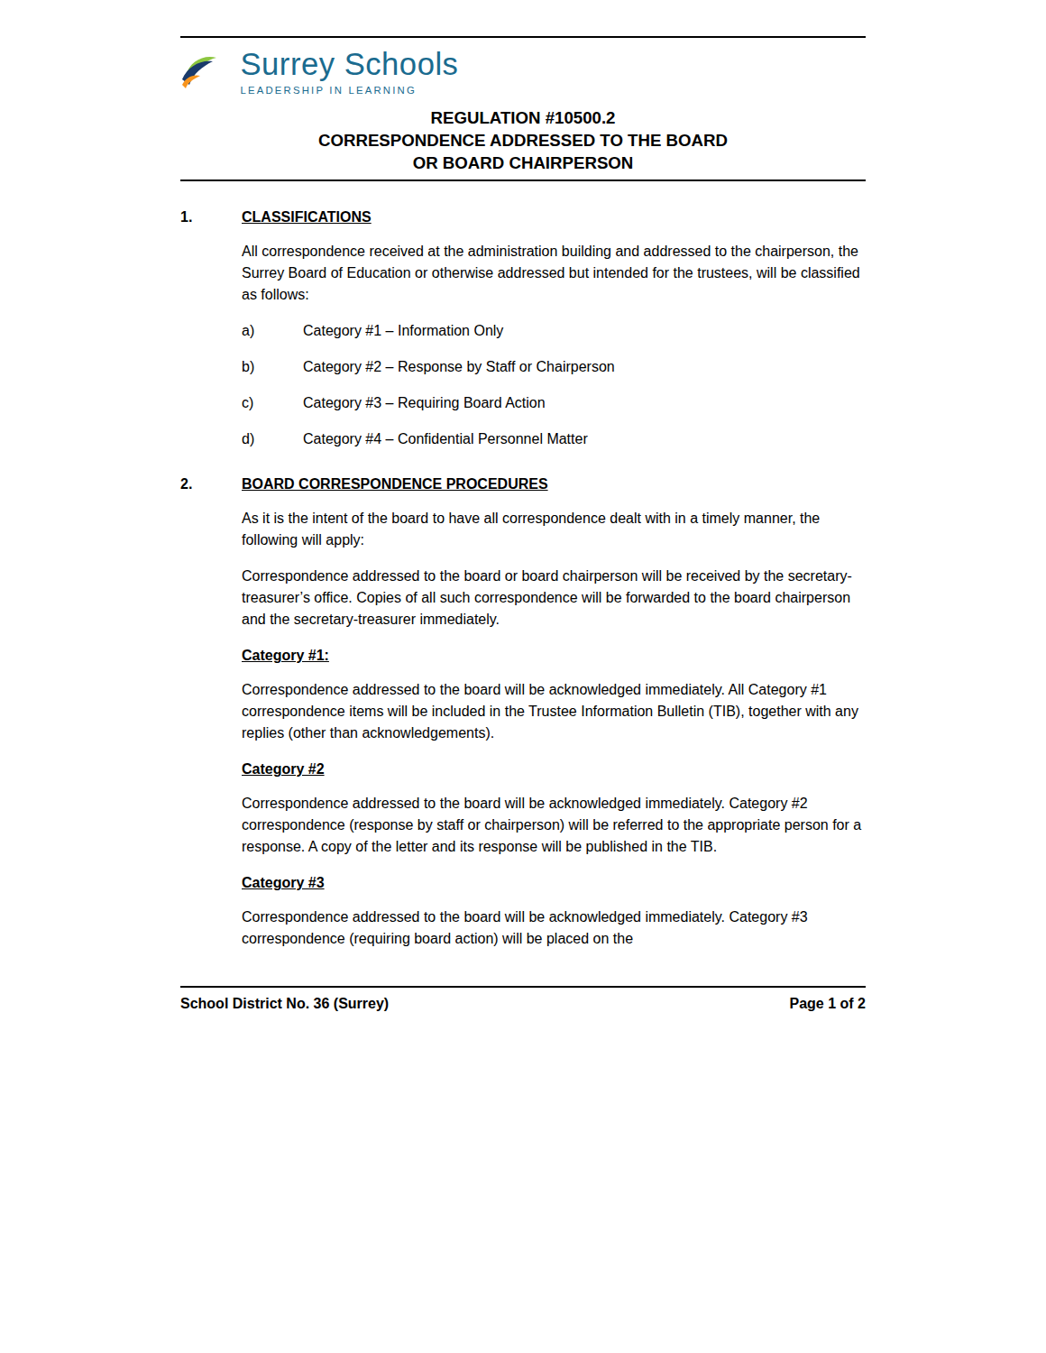Surrey Schools
LEADERSHIP IN LEARNING
REGULATION #10500.2
CORRESPONDENCE ADDRESSED TO THE BOARD
OR BOARD CHAIRPERSON
1. CLASSIFICATIONS
All correspondence received at the administration building and addressed to the chairperson, the Surrey Board of Education or otherwise addressed but intended for the trustees, will be classified as follows:
a) Category #1 – Information Only
b) Category #2 – Response by Staff or Chairperson
c) Category #3 – Requiring Board Action
d) Category #4 – Confidential Personnel Matter
2. BOARD CORRESPONDENCE PROCEDURES
As it is the intent of the board to have all correspondence dealt with in a timely manner, the following will apply:
Correspondence addressed to the board or board chairperson will be received by the secretary-treasurer’s office. Copies of all such correspondence will be forwarded to the board chairperson and the secretary-treasurer immediately.
Category #1:
Correspondence addressed to the board will be acknowledged immediately. All Category #1 correspondence items will be included in the Trustee Information Bulletin (TIB), together with any replies (other than acknowledgements).
Category #2
Correspondence addressed to the board will be acknowledged immediately. Category #2 correspondence (response by staff or chairperson) will be referred to the appropriate person for a response. A copy of the letter and its response will be published in the TIB.
Category #3
Correspondence addressed to the board will be acknowledged immediately. Category #3 correspondence (requiring board action) will be placed on the
School District No. 36 (Surrey) Page 1 of 2